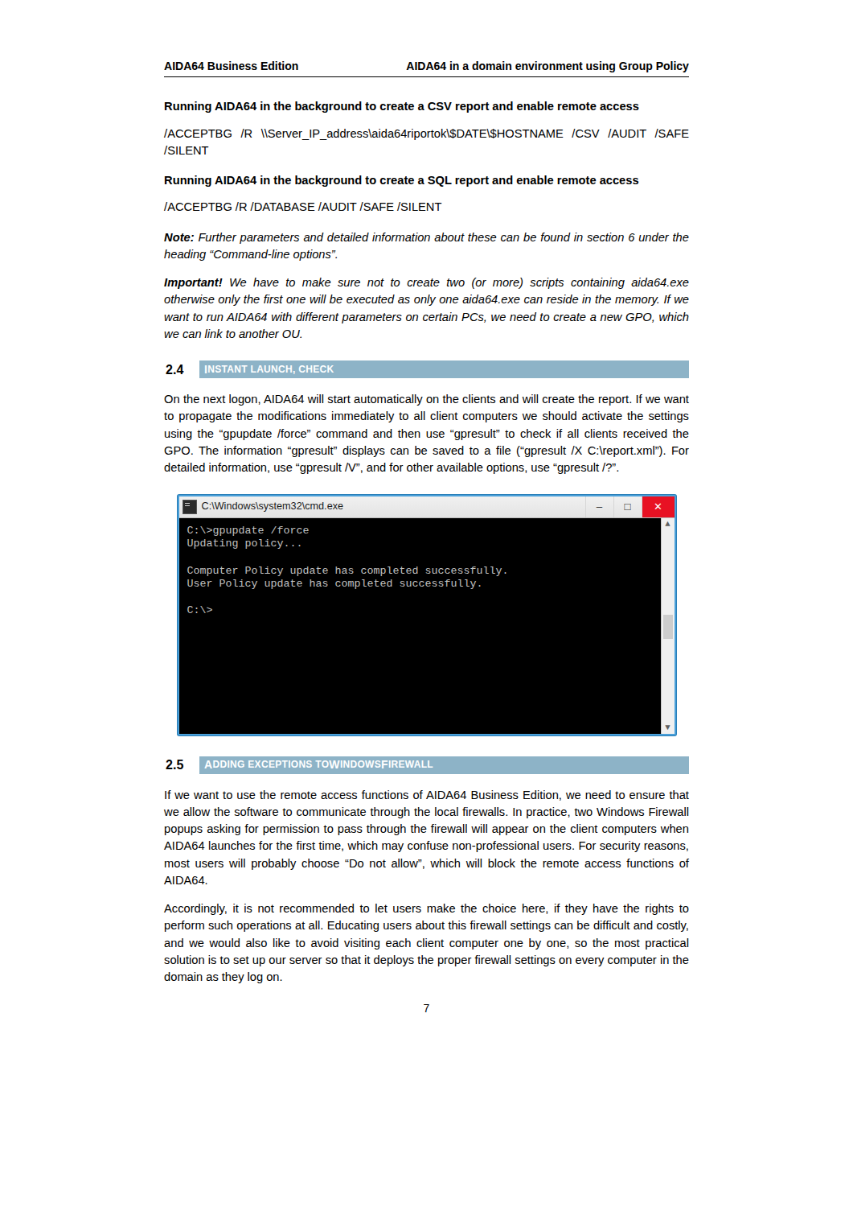AIDA64 Business Edition
AIDA64 in a domain environment using Group Policy
Running AIDA64 in the background to create a CSV report and enable remote access
/ACCEPTBG /R \\Server_IP_address\aida64riportok\$DATE\$HOSTNAME /CSV /AUDIT /SAFE /SILENT
Running AIDA64 in the background to create a SQL report and enable remote access
/ACCEPTBG /R /DATABASE /AUDIT /SAFE /SILENT
Note: Further parameters and detailed information about these can be found in section 6 under the heading “Command-line options”.
Important! We have to make sure not to create two (or more) scripts containing aida64.exe otherwise only the first one will be executed as only one aida64.exe can reside in the memory. If we want to run AIDA64 with different parameters on certain PCs, we need to create a new GPO, which we can link to another OU.
2.4
INSTANT LAUNCH, CHECK
On the next logon, AIDA64 will start automatically on the clients and will create the report. If we want to propagate the modifications immediately to all client computers we should activate the settings using the “gpupdate /force” command and then use “gpresult” to check if all clients received the GPO. The information “gpresult” displays can be saved to a file (“gpresult /X C:\report.xml”). For detailed information, use “gpresult /V”, and for other available options, use “gpresult /?”.
C:\Windows\system32\cmd.exe
–
□
✕
C:\>gpupdate /force Updating policy... Computer Policy update has completed successfully. User Policy update has completed successfully. C:\>
▲
▼
2.5
ADDING EXCEPTIONS TO WINDOWS FIREWALL
If we want to use the remote access functions of AIDA64 Business Edition, we need to ensure that we allow the software to communicate through the local firewalls. In practice, two Windows Firewall popups asking for permission to pass through the firewall will appear on the client computers when AIDA64 launches for the first time, which may confuse non-professional users. For security reasons, most users will probably choose “Do not allow”, which will block the remote access functions of AIDA64.
Accordingly, it is not recommended to let users make the choice here, if they have the rights to perform such operations at all. Educating users about this firewall settings can be difficult and costly, and we would also like to avoid visiting each client computer one by one, so the most practical solution is to set up our server so that it deploys the proper firewall settings on every computer in the domain as they log on.
7